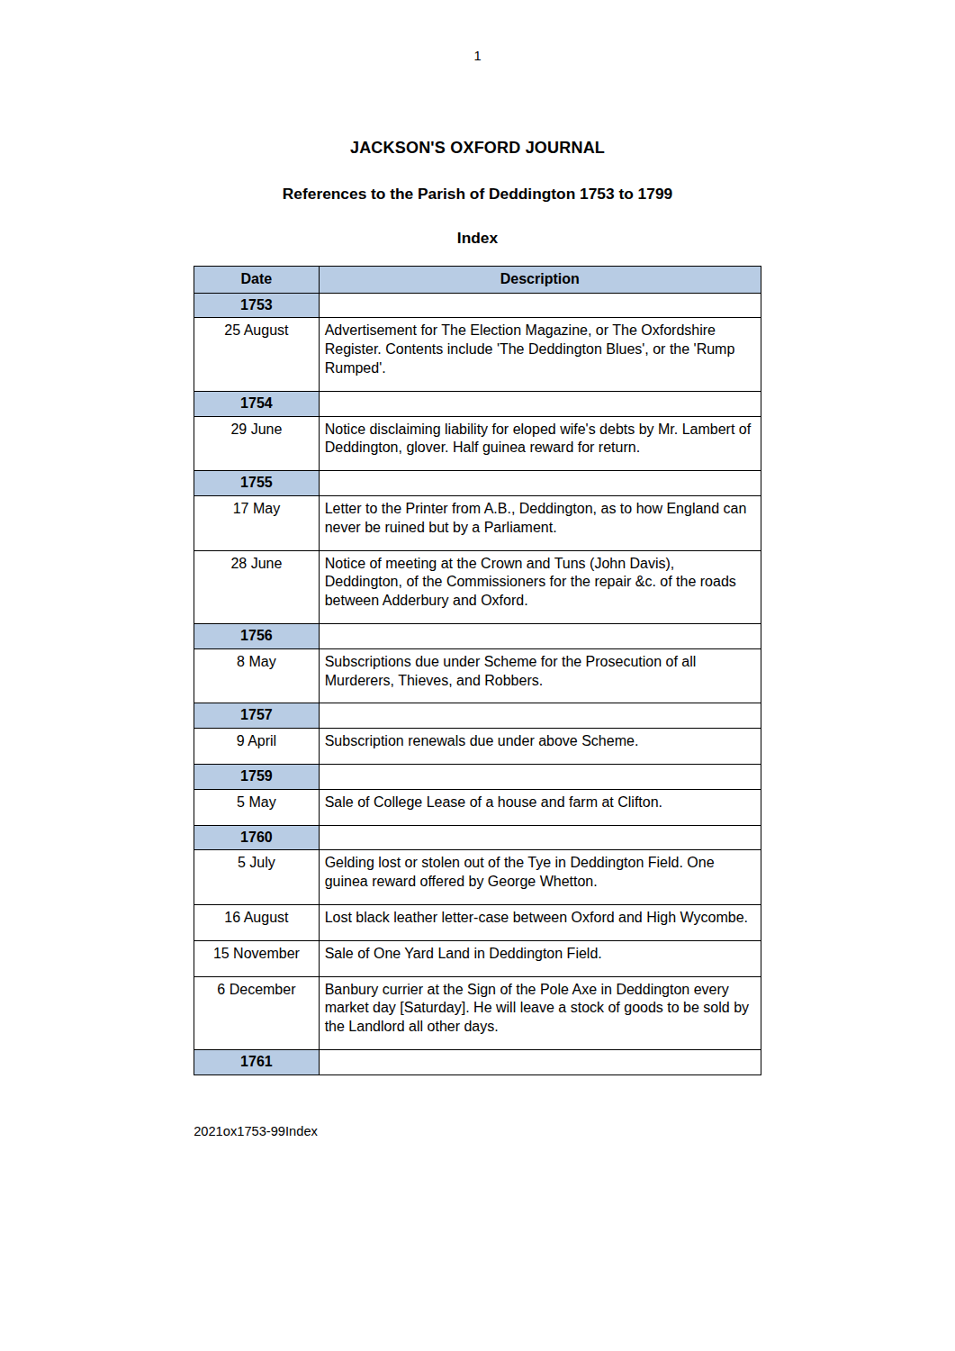1
JACKSON'S OXFORD JOURNAL
References to the Parish of Deddington 1753 to 1799
Index
| Date | Description |
| --- | --- |
| 1753 | |
| 25 August | Advertisement for The Election Magazine, or The Oxfordshire Register. Contents include 'The Deddington Blues', or the 'Rump Rumped'. |
| 1754 | |
| 29 June | Notice disclaiming liability for eloped wife's debts by Mr. Lambert of Deddington, glover. Half guinea reward for return. |
| 1755 | |
| 17 May | Letter to the Printer from A.B., Deddington, as to how England can never be ruined but by a Parliament. |
| 28 June | Notice of meeting at the Crown and Tuns (John Davis), Deddington, of the Commissioners for the repair &c. of the roads between Adderbury and Oxford. |
| 1756 | |
| 8 May | Subscriptions due under Scheme for the Prosecution of all Murderers, Thieves, and Robbers. |
| 1757 | |
| 9 April | Subscription renewals due under above Scheme. |
| 1759 | |
| 5 May | Sale of College Lease of a house and farm at Clifton. |
| 1760 | |
| 5 July | Gelding lost or stolen out of the Tye in Deddington Field. One guinea reward offered by George Whetton. |
| 16 August | Lost black leather letter-case between Oxford and High Wycombe. |
| 15 November | Sale of One Yard Land in Deddington Field. |
| 6 December | Banbury currier at the Sign of the Pole Axe in Deddington every market day [Saturday]. He will leave a stock of goods to be sold by the Landlord all other days. |
| 1761 | |
2021ox1753-99Index